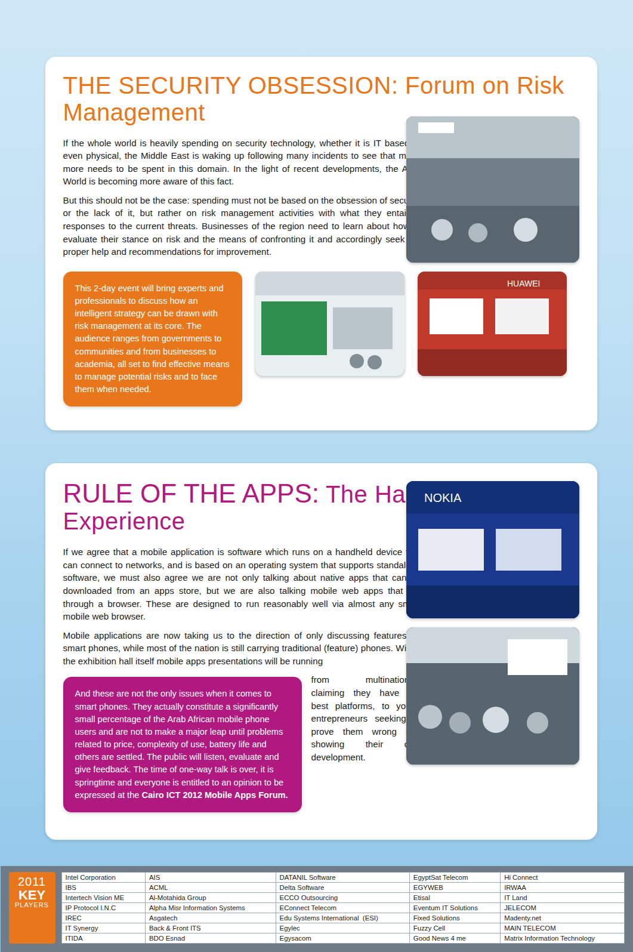THE SECURITY OBSESSION: Forum on Risk Management
If the whole world is heavily spending on security technology, whether it is IT based or even physical, the Middle East is waking up following many incidents to see that much more needs to be spent in this domain. In the light of recent developments, the Arab World is becoming more aware of this fact.
But this should not be the case: spending must not be based on the obsession of security or the lack of it, but rather on risk management activities with what they entail of responses to the current threats. Businesses of the region need to learn about how to evaluate their stance on risk and the means of confronting it and accordingly seek the proper help and recommendations for improvement.
This 2-day event will bring experts and professionals to discuss how an intelligent strategy can be drawn with risk management at its core. The audience ranges from governments to communities and from businesses to academia, all set to find effective means to manage potential risks and to face them when needed.
RULE OF THE APPS: The Hand-Held Rich Experience
If we agree that a mobile application is software which runs on a handheld device that can connect to networks, and is based on an operating system that supports standalone software, we must also agree we are not only talking about native apps that can be downloaded from an apps store, but we are also talking mobile web apps that run through a browser. These are designed to run reasonably well via almost any smart mobile web browser.
Mobile applications are now taking us to the direction of only discussing features on smart phones, while most of the nation is still carrying traditional (feature) phones. Within the exhibition hall itself mobile apps presentations will be running
And these are not the only issues when it comes to smart phones. They actually constitute a significantly small percentage of the Arab African mobile phone users and are not to make a major leap until problems related to price, complexity of use, battery life and others are settled. The public will listen, evaluate and give feedback. The time of one-way talk is over, it is springtime and everyone is entitled to an opinion to be expressed at the Cairo ICT 2012 Mobile Apps Forum.
from multinationals claiming they have the best platforms, to young entrepreneurs seeking to prove them wrong and showing their own development.
2011 KEY PLAYERS
| Intel Corporation | AIS | DATANIL Software | EgyptSat Telecom | Hi Connect |
| IBS | ACML | Delta Software | EGYWEB | IRWAA |
| Intertech Vision ME | Al-Motahida Group | ECCO Outsourcing | Etisal | IT Land |
| IP Protocol I.N.C | Alpha Misr Information Systems | EConnect Telecom | Eventum IT Solutions | JELECOM |
| IREC | Asgatech | Edu Systems International (ESI) | Fixed Solutions | Madenty.net |
| IT Synergy | Back & Front ITS | Egylec | Fuzzy Cell | MAIN TELECOM |
| ITIDA | BDO Esnad | Egysacom | Good News 4 me | Matrix Information Technology |